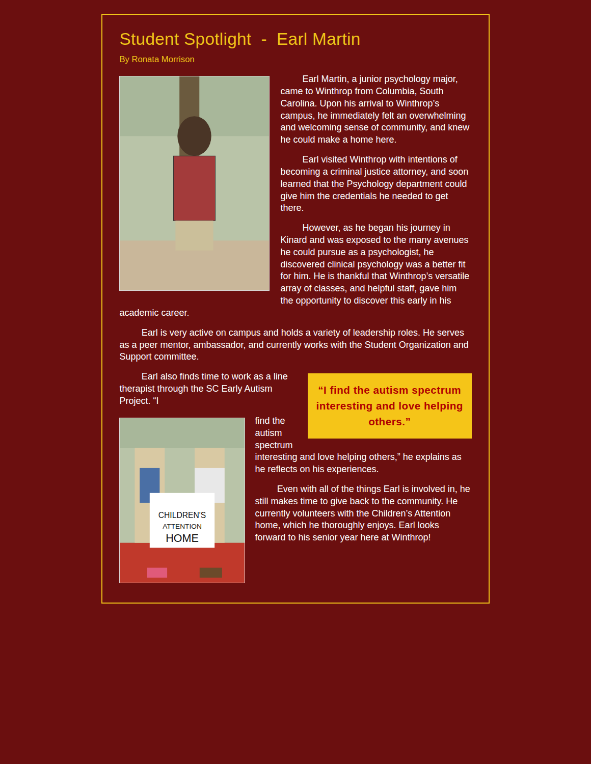Student Spotlight - Earl Martin
By Ronata Morrison
Earl Martin, a junior psychology major, came to Winthrop from Columbia, South Carolina. Upon his arrival to Winthrop’s campus, he immediately felt an overwhelming and welcoming sense of community, and knew he could make a home here.
Earl visited Winthrop with intentions of becoming a criminal justice attorney, and soon learned that the Psychology department could give him the credentials he needed to get there.
However, as he began his journey in Kinard and was exposed to the many avenues he could pursue as a psychologist, he discovered clinical psychology was a better fit for him. He is thankful that Winthrop’s versatile array of classes, and helpful staff, gave him the opportunity to discover this early in his academic career.
Earl is very active on campus and holds a variety of leadership roles. He serves as a peer mentor, ambassador, and currently works with the Student Organization and Support committee.
“I find the autism spectrum interesting and love helping others.”
Earl also finds time to work as a line therapist through the SC Early Autism Project. “I
find the autism spectrum interesting and love helping others,” he explains as he reflects on his experiences.
Even with all of the things Earl is involved in, he still makes time to give back to the community. He currently volunteers with the Children’s Attention home, which he thoroughly enjoys. Earl looks forward to his senior year here at Winthrop!